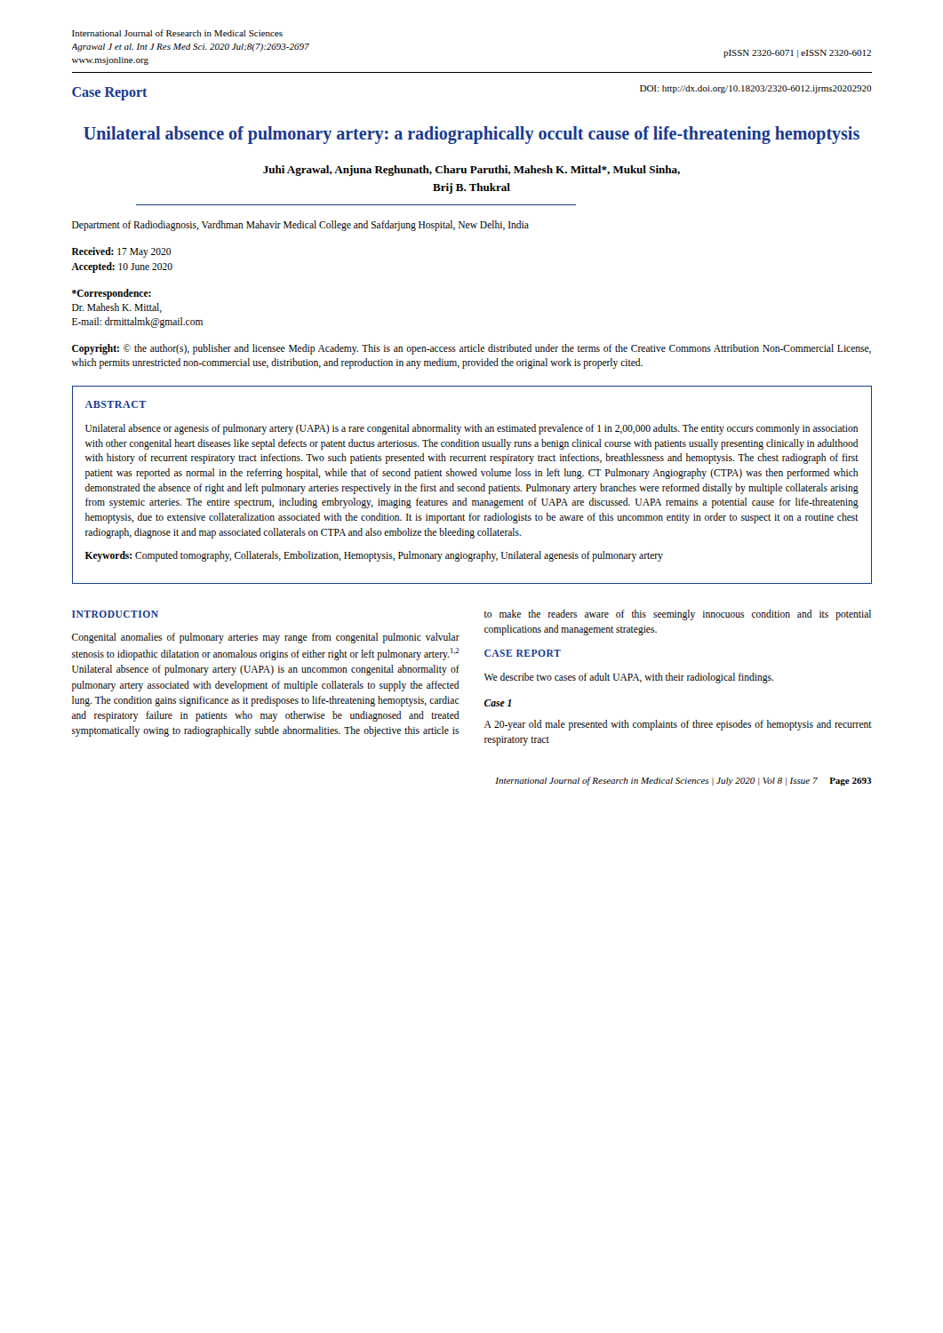International Journal of Research in Medical Sciences
Agrawal J et al. Int J Res Med Sci. 2020 Jul;8(7):2693-2697
www.msjonline.org
pISSN 2320-6071 | eISSN 2320-6012
DOI: http://dx.doi.org/10.18203/2320-6012.ijrms20202920
Case Report
Unilateral absence of pulmonary artery: a radiographically occult cause of life-threatening hemoptysis
Juhi Agrawal, Anjuna Reghunath, Charu Paruthi, Mahesh K. Mittal*, Mukul Sinha,
Brij B. Thukral
Department of Radiodiagnosis, Vardhman Mahavir Medical College and Safdarjung Hospital, New Delhi, India
Received: 17 May 2020
Accepted: 10 June 2020
*Correspondence:
Dr. Mahesh K. Mittal,
E-mail: drmittalmk@gmail.com
Copyright: © the author(s), publisher and licensee Medip Academy. This is an open-access article distributed under the terms of the Creative Commons Attribution Non-Commercial License, which permits unrestricted non-commercial use, distribution, and reproduction in any medium, provided the original work is properly cited.
ABSTRACT
Unilateral absence or agenesis of pulmonary artery (UAPA) is a rare congenital abnormality with an estimated prevalence of 1 in 2,00,000 adults. The entity occurs commonly in association with other congenital heart diseases like septal defects or patent ductus arteriosus. The condition usually runs a benign clinical course with patients usually presenting clinically in adulthood with history of recurrent respiratory tract infections. Two such patients presented with recurrent respiratory tract infections, breathlessness and hemoptysis. The chest radiograph of first patient was reported as normal in the referring hospital, while that of second patient showed volume loss in left lung. CT Pulmonary Angiography (CTPA) was then performed which demonstrated the absence of right and left pulmonary arteries respectively in the first and second patients. Pulmonary artery branches were reformed distally by multiple collaterals arising from systemic arteries. The entire spectrum, including embryology, imaging features and management of UAPA are discussed. UAPA remains a potential cause for life-threatening hemoptysis, due to extensive collateralization associated with the condition. It is important for radiologists to be aware of this uncommon entity in order to suspect it on a routine chest radiograph, diagnose it and map associated collaterals on CTPA and also embolize the bleeding collaterals.
Keywords: Computed tomography, Collaterals, Embolization, Hemoptysis, Pulmonary angiography, Unilateral agenesis of pulmonary artery
INTRODUCTION
Congenital anomalies of pulmonary arteries may range from congenital pulmonic valvular stenosis to idiopathic dilatation or anomalous origins of either right or left pulmonary artery.1,2 Unilateral absence of pulmonary artery (UAPA) is an uncommon congenital abnormality of pulmonary artery associated with development of multiple collaterals to supply the affected lung. The condition gains significance as it predisposes to life-threatening hemoptysis, cardiac and respiratory failure in patients who may otherwise be undiagnosed and treated symptomatically owing to radiographically subtle abnormalities. The objective this article is to make the readers aware of this seemingly innocuous condition and its potential complications and management strategies.
CASE REPORT
We describe two cases of adult UAPA, with their radiological findings.
Case 1
A 20-year old male presented with complaints of three episodes of hemoptysis and recurrent respiratory tract
International Journal of Research in Medical Sciences | July 2020 | Vol 8 | Issue 7 Page 2693